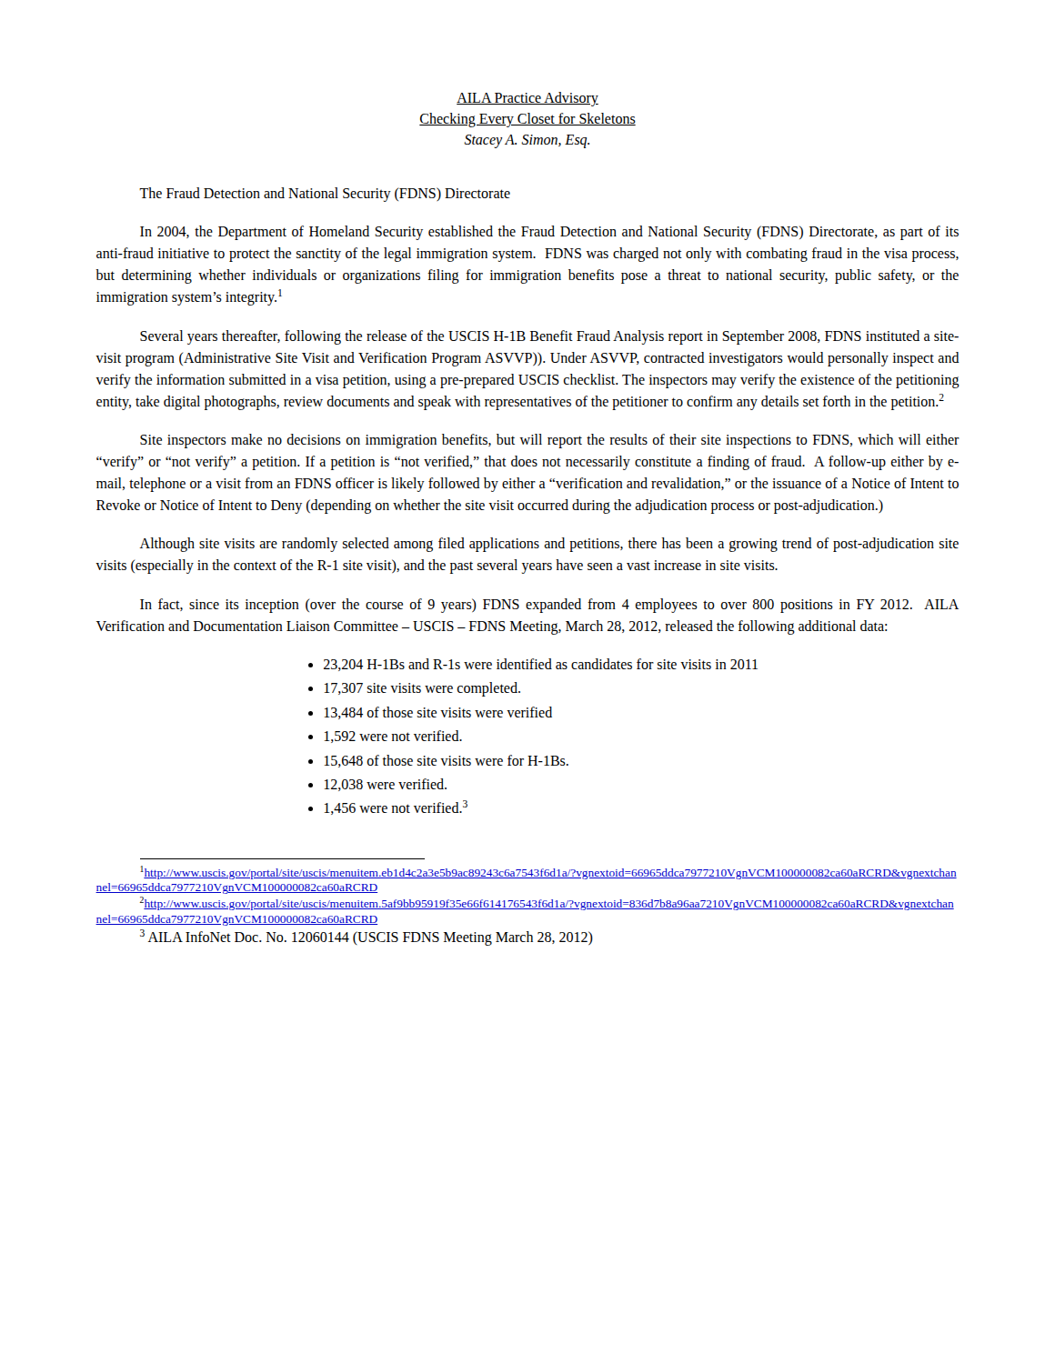AILA Practice Advisory
Checking Every Closet for Skeletons
Stacey A. Simon, Esq.
The Fraud Detection and National Security (FDNS) Directorate
In 2004, the Department of Homeland Security established the Fraud Detection and National Security (FDNS) Directorate, as part of its anti-fraud initiative to protect the sanctity of the legal immigration system. FDNS was charged not only with combating fraud in the visa process, but determining whether individuals or organizations filing for immigration benefits pose a threat to national security, public safety, or the immigration system’s integrity.1
Several years thereafter, following the release of the USCIS H-1B Benefit Fraud Analysis report in September 2008, FDNS instituted a site-visit program (Administrative Site Visit and Verification Program ASVVP)). Under ASVVP, contracted investigators would personally inspect and verify the information submitted in a visa petition, using a pre-prepared USCIS checklist. The inspectors may verify the existence of the petitioning entity, take digital photographs, review documents and speak with representatives of the petitioner to confirm any details set forth in the petition.2
Site inspectors make no decisions on immigration benefits, but will report the results of their site inspections to FDNS, which will either “verify” or “not verify” a petition. If a petition is “not verified,” that does not necessarily constitute a finding of fraud. A follow-up either by e-mail, telephone or a visit from an FDNS officer is likely followed by either a “verification and revalidation,” or the issuance of a Notice of Intent to Revoke or Notice of Intent to Deny (depending on whether the site visit occurred during the adjudication process or post-adjudication.)
Although site visits are randomly selected among filed applications and petitions, there has been a growing trend of post-adjudication site visits (especially in the context of the R-1 site visit), and the past several years have seen a vast increase in site visits.
In fact, since its inception (over the course of 9 years) FDNS expanded from 4 employees to over 800 positions in FY 2012. AILA Verification and Documentation Liaison Committee – USCIS – FDNS Meeting, March 28, 2012, released the following additional data:
23,204 H-1Bs and R-1s were identified as candidates for site visits in 2011
17,307 site visits were completed.
13,484 of those site visits were verified
1,592 were not verified.
15,648 of those site visits were for H-1Bs.
12,038 were verified.
1,456 were not verified.3
1http://www.uscis.gov/portal/site/uscis/menuitem.eb1d4c2a3e5b9ac89243c6a7543f6d1a/?vgnextoid=66965ddca7977210VgnVCM100000082ca60aRCRD&vgnextchannel=66965ddca7977210VgnVCM100000082ca60aRCRD
2http://www.uscis.gov/portal/site/uscis/menuitem.5af9bb95919f35e66f614176543f6d1a/?vgnextoid=836d7b8a96aa7210VgnVCM100000082ca60aRCRD&vgnextchannel=66965ddca7977210VgnVCM100000082ca60aRCRD
3 AILA InfoNet Doc. No. 12060144 (USCIS FDNS Meeting March 28, 2012)